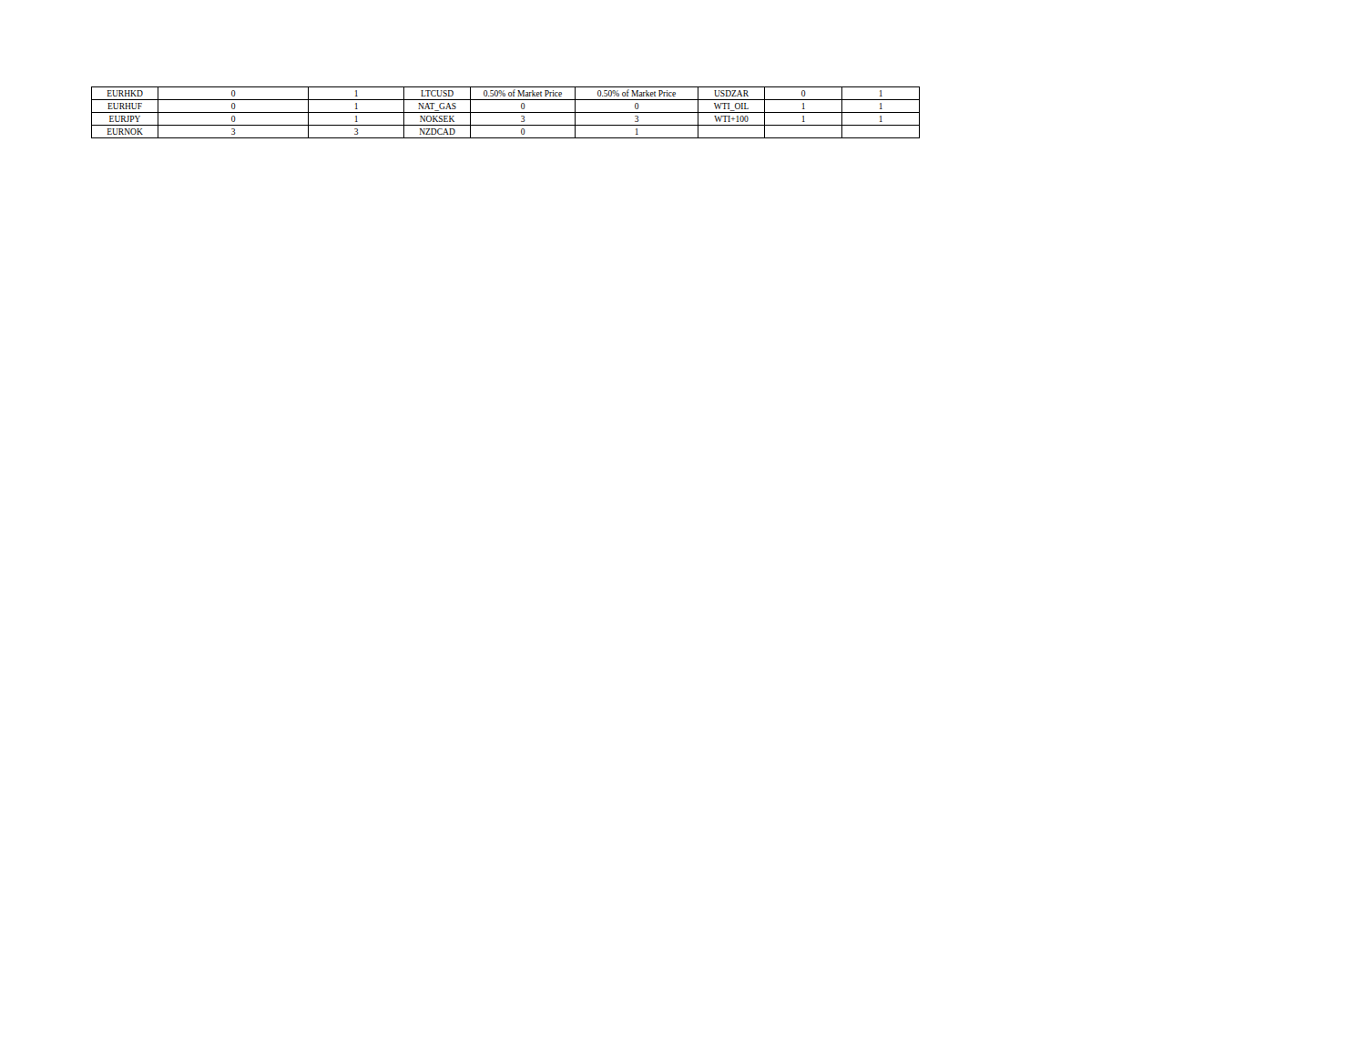| EURHKD | 0 | 1 | LTCUSD | 0.50% of Market Price | 0.50% of Market Price | USDZAR | 0 | 1 |
| EURHUF | 0 | 1 | NAT_GAS | 0 | 0 | WTI_OIL | 1 | 1 |
| EURJPY | 0 | 1 | NOKSEK | 3 | 3 | WTI+100 | 1 | 1 |
| EURNOK | 3 | 3 | NZDCAD | 0 | 1 | | | |